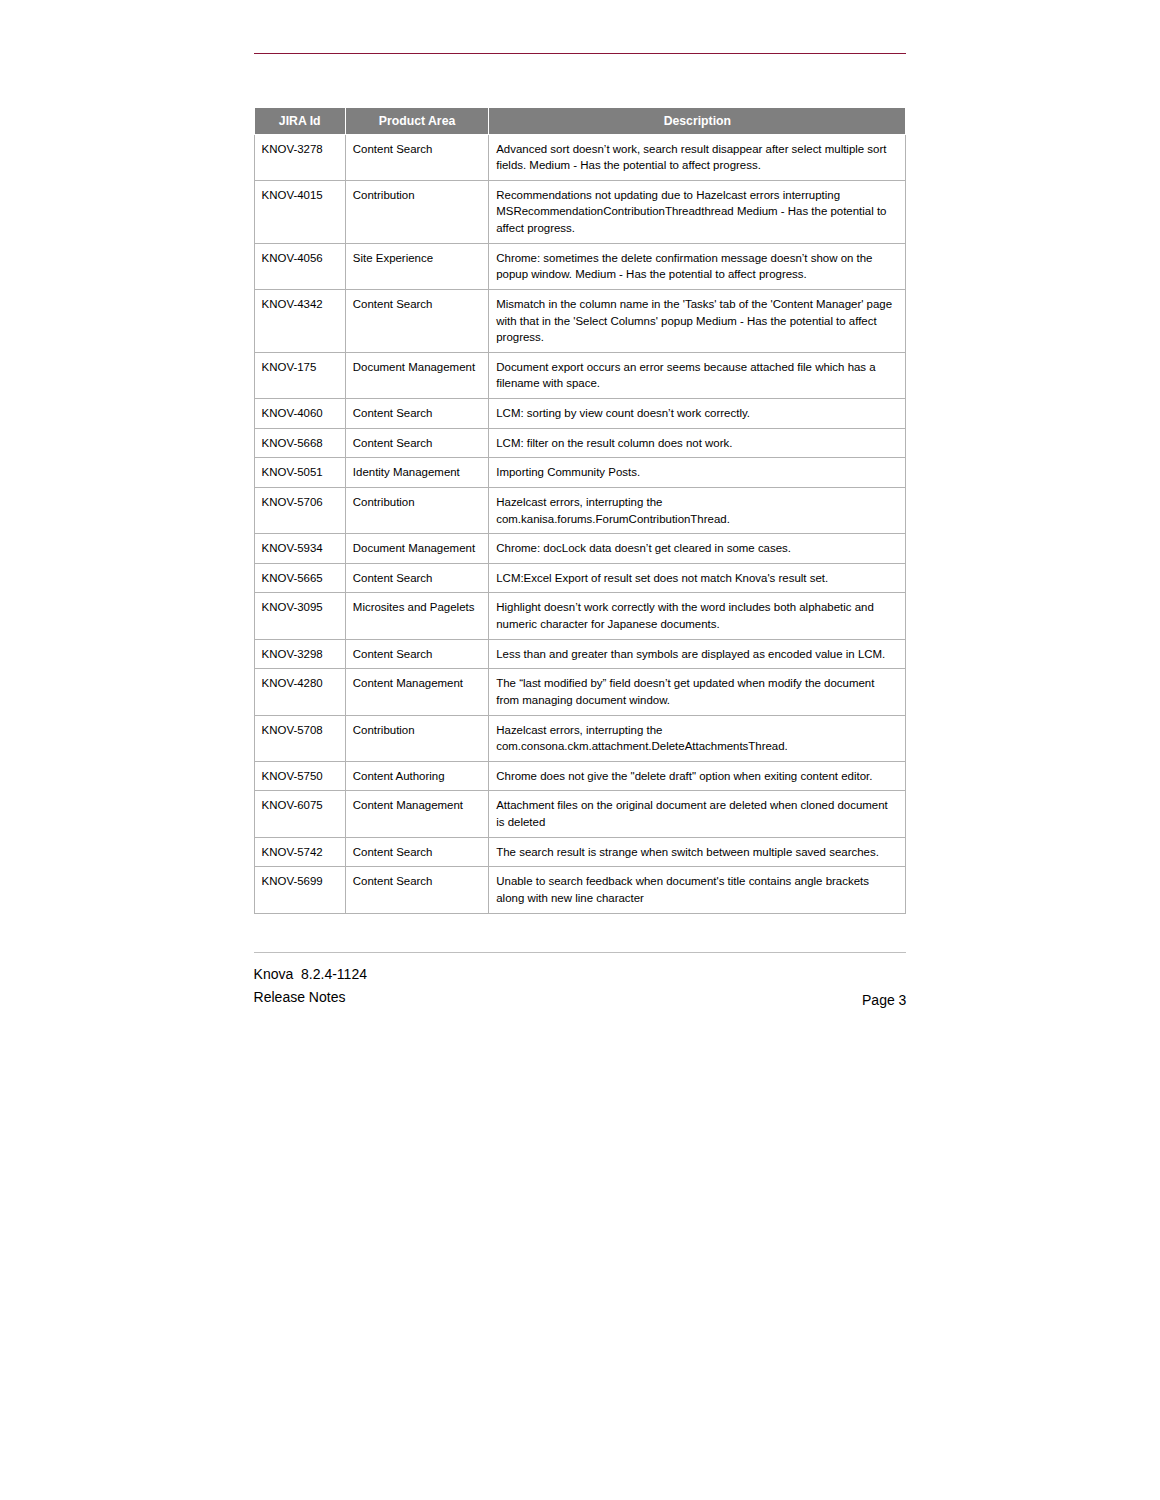| JIRA Id | Product Area | Description |
| --- | --- | --- |
| KNOV-3278 | Content Search | Advanced sort doesn’t work, search result disappear after select multiple sort fields. Medium - Has the potential to affect progress. |
| KNOV-4015 | Contribution | Recommendations not updating due to Hazelcast errors interrupting MSRecommendationContributionThreadthread Medium - Has the potential to affect progress. |
| KNOV-4056 | Site Experience | Chrome: sometimes the delete confirmation message doesn’t show on the popup window. Medium - Has the potential to affect progress. |
| KNOV-4342 | Content Search | Mismatch in the column name in the 'Tasks' tab of the 'Content Manager' page with that in the 'Select Columns' popup Medium - Has the potential to affect progress. |
| KNOV-175 | Document Management | Document export occurs an error seems because attached file which has a filename with space. |
| KNOV-4060 | Content Search | LCM: sorting by view count doesn’t work correctly. |
| KNOV-5668 | Content Search | LCM: filter on the result column does not work. |
| KNOV-5051 | Identity Management | Importing Community Posts. |
| KNOV-5706 | Contribution | Hazelcast errors, interrupting the com.kanisa.forums.ForumContributionThread. |
| KNOV-5934 | Document Management | Chrome: docLock data doesn’t get cleared in some cases. |
| KNOV-5665 | Content Search | LCM:Excel Export of result set does not match Knova's result set. |
| KNOV-3095 | Microsites and Pagelets | Highlight doesn’t work correctly with the word includes both alphabetic and numeric character for Japanese documents. |
| KNOV-3298 | Content Search | Less than and greater than symbols are displayed as encoded value in LCM. |
| KNOV-4280 | Content Management | The “last modified by” field doesn’t get updated when modify the document from managing document window. |
| KNOV-5708 | Contribution | Hazelcast errors, interrupting the com.consona.ckm.attachment.DeleteAttachmentsThread. |
| KNOV-5750 | Content Authoring | Chrome does not give the "delete draft" option when exiting content editor. |
| KNOV-6075 | Content Management | Attachment files on the original document are deleted when cloned document is deleted |
| KNOV-5742 | Content Search | The search result is strange when switch between multiple saved searches. |
| KNOV-5699 | Content Search | Unable to search feedback when document's title contains angle brackets along with new line character |
Knova 8.2.4-1124
Release Notes
Page 3